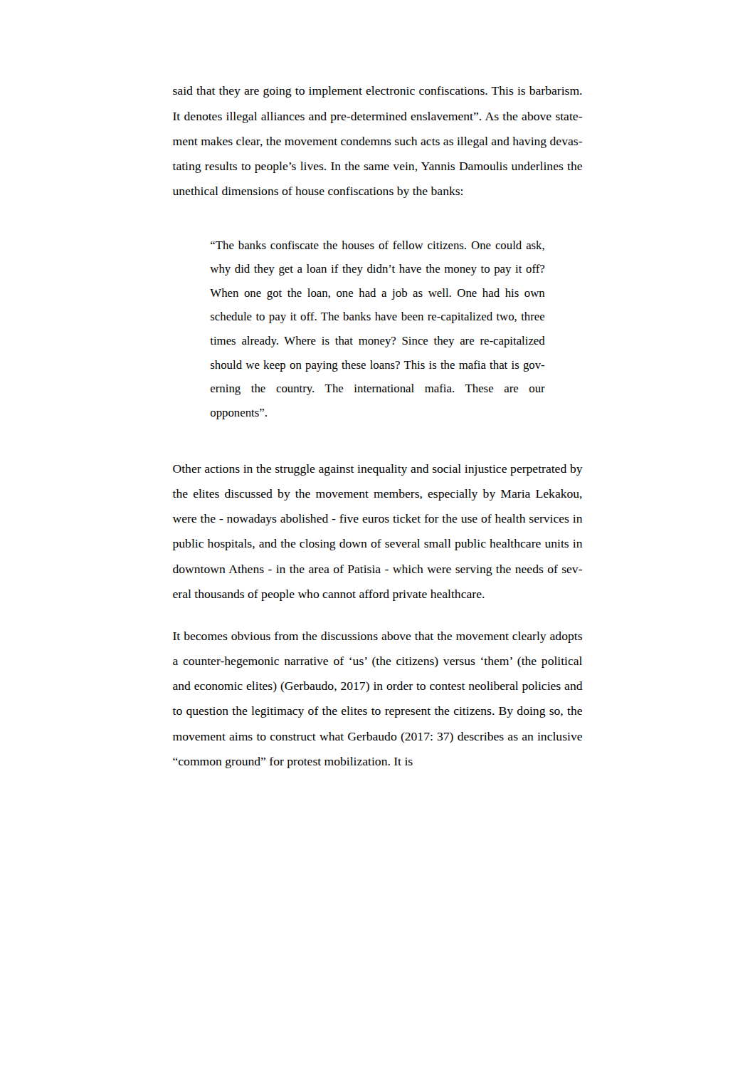said that they are going to implement electronic confiscations. This is barbarism. It denotes illegal alliances and pre-determined enslavement”. As the above statement makes clear, the movement condemns such acts as illegal and having devastating results to people’s lives. In the same vein, Yannis Damoulis underlines the unethical dimensions of house confiscations by the banks:
“The banks confiscate the houses of fellow citizens. One could ask, why did they get a loan if they didn’t have the money to pay it off? When one got the loan, one had a job as well. One had his own schedule to pay it off. The banks have been re-capitalized two, three times already. Where is that money? Since they are re-capitalized should we keep on paying these loans? This is the mafia that is governing the country. The international mafia. These are our opponents”.
Other actions in the struggle against inequality and social injustice perpetrated by the elites discussed by the movement members, especially by Maria Lekakou, were the - nowadays abolished - five euros ticket for the use of health services in public hospitals, and the closing down of several small public healthcare units in downtown Athens - in the area of Patisia - which were serving the needs of several thousands of people who cannot afford private healthcare.
It becomes obvious from the discussions above that the movement clearly adopts a counter-hegemonic narrative of ‘us’ (the citizens) versus ‘them’ (the political and economic elites) (Gerbaudo, 2017) in order to contest neoliberal policies and to question the legitimacy of the elites to represent the citizens. By doing so, the movement aims to construct what Gerbaudo (2017: 37) describes as an inclusive “common ground” for protest mobilization. It is